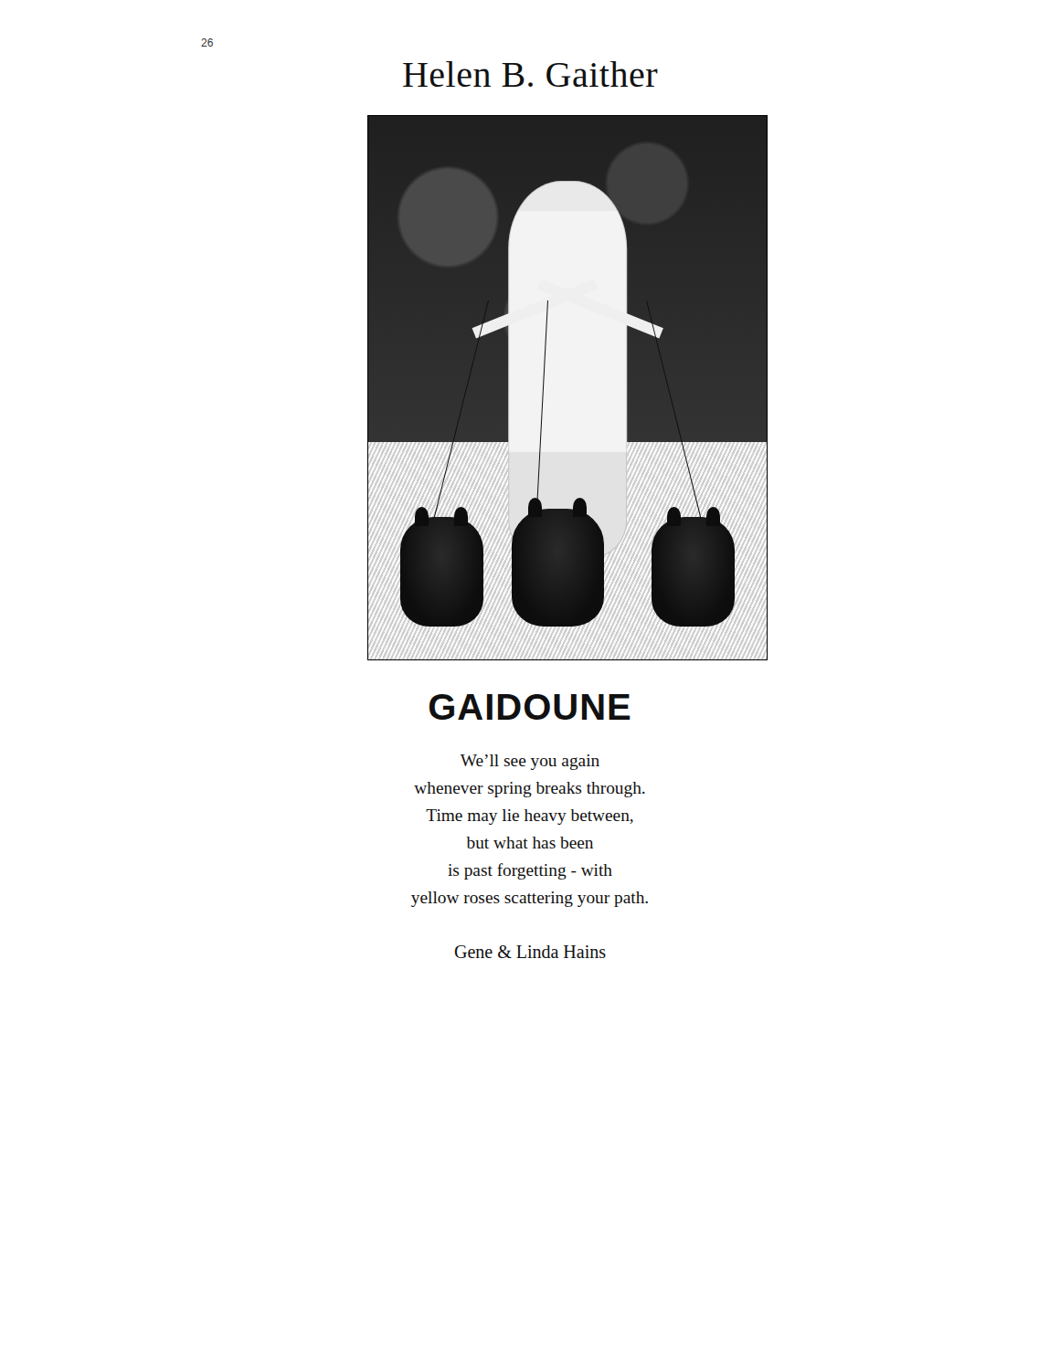26
Helen B. Gaither
GAIDOUNE
We’ll see you again
whenever spring breaks through.
Time may lie heavy between,
but what has been
is past forgetting - with
yellow roses scattering your path.
Gene & Linda Hains